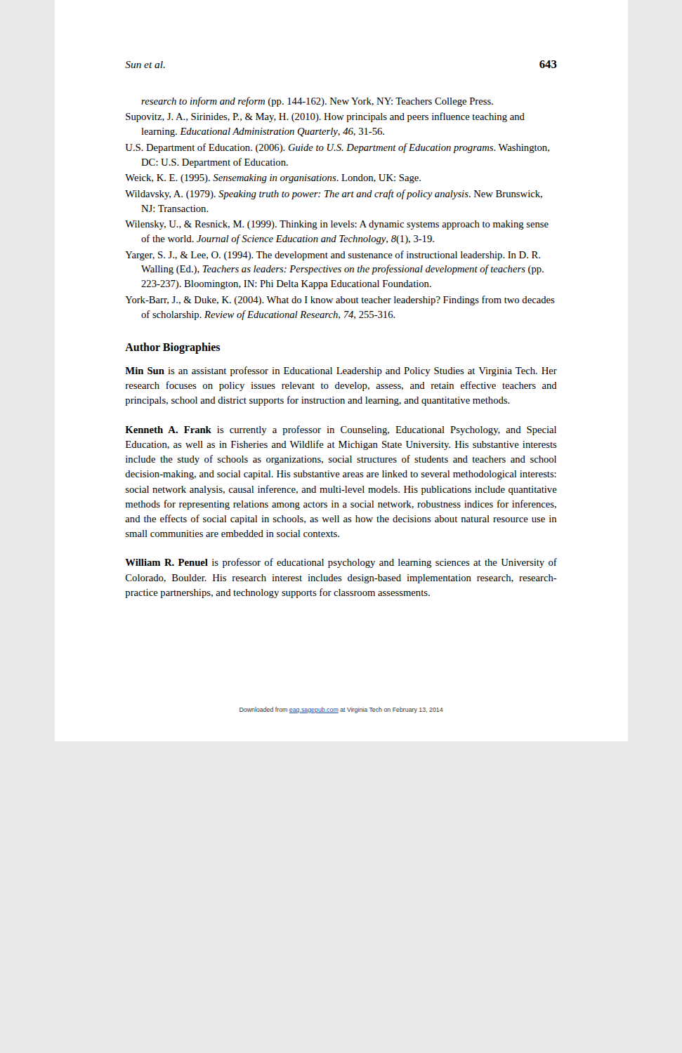Sun et al. 643
research to inform and reform (pp. 144-162). New York, NY: Teachers College Press.
Supovitz, J. A., Sirinides, P., & May, H. (2010). How principals and peers influence teaching and learning. Educational Administration Quarterly, 46, 31-56.
U.S. Department of Education. (2006). Guide to U.S. Department of Education programs. Washington, DC: U.S. Department of Education.
Weick, K. E. (1995). Sensemaking in organisations. London, UK: Sage.
Wildavsky, A. (1979). Speaking truth to power: The art and craft of policy analysis. New Brunswick, NJ: Transaction.
Wilensky, U., & Resnick, M. (1999). Thinking in levels: A dynamic systems approach to making sense of the world. Journal of Science Education and Technology, 8(1), 3-19.
Yarger, S. J., & Lee, O. (1994). The development and sustenance of instructional leadership. In D. R. Walling (Ed.), Teachers as leaders: Perspectives on the professional development of teachers (pp. 223-237). Bloomington, IN: Phi Delta Kappa Educational Foundation.
York-Barr, J., & Duke, K. (2004). What do I know about teacher leadership? Findings from two decades of scholarship. Review of Educational Research, 74, 255-316.
Author Biographies
Min Sun is an assistant professor in Educational Leadership and Policy Studies at Virginia Tech. Her research focuses on policy issues relevant to develop, assess, and retain effective teachers and principals, school and district supports for instruction and learning, and quantitative methods.
Kenneth A. Frank is currently a professor in Counseling, Educational Psychology, and Special Education, as well as in Fisheries and Wildlife at Michigan State University. His substantive interests include the study of schools as organizations, social structures of students and teachers and school decision-making, and social capital. His substantive areas are linked to several methodological interests: social network analysis, causal inference, and multi-level models. His publications include quantitative methods for representing relations among actors in a social network, robustness indices for inferences, and the effects of social capital in schools, as well as how the decisions about natural resource use in small communities are embedded in social contexts.
William R. Penuel is professor of educational psychology and learning sciences at the University of Colorado, Boulder. His research interest includes design-based implementation research, research-practice partnerships, and technology supports for classroom assessments.
Downloaded from eaq.sagepub.com at Virginia Tech on February 13, 2014